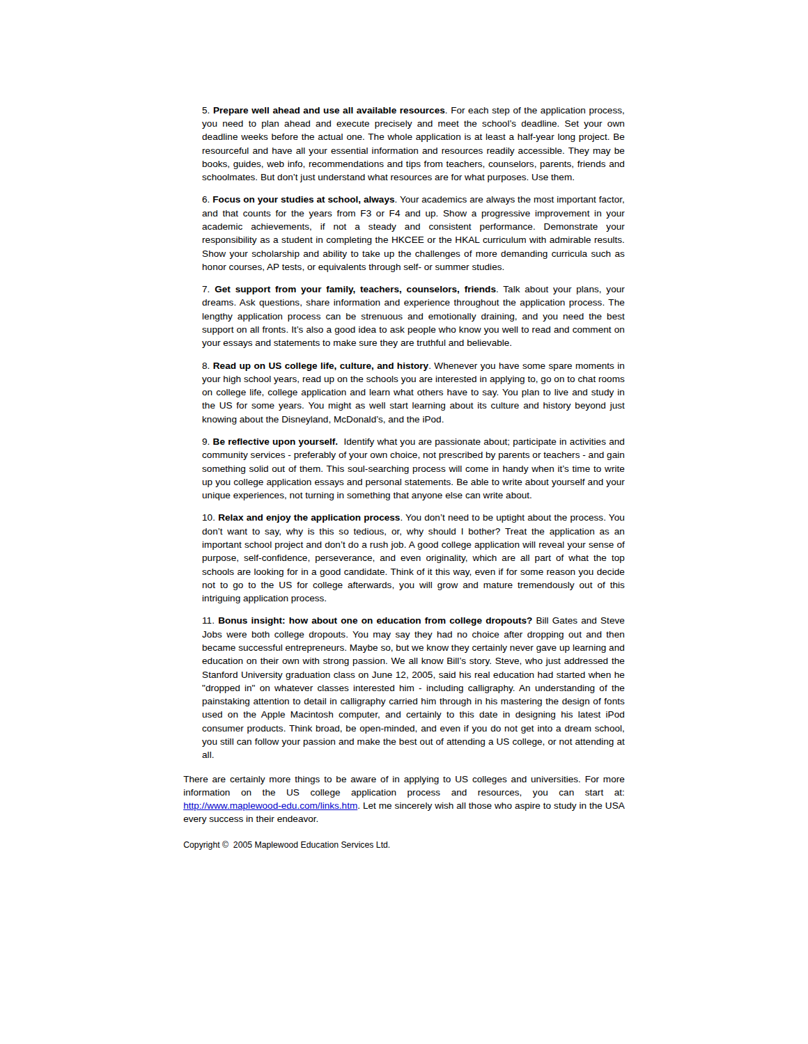5. Prepare well ahead and use all available resources. For each step of the application process, you need to plan ahead and execute precisely and meet the school’s deadline. Set your own deadline weeks before the actual one. The whole application is at least a half-year long project. Be resourceful and have all your essential information and resources readily accessible. They may be books, guides, web info, recommendations and tips from teachers, counselors, parents, friends and schoolmates. But don’t just understand what resources are for what purposes. Use them.
6. Focus on your studies at school, always. Your academics are always the most important factor, and that counts for the years from F3 or F4 and up. Show a progressive improvement in your academic achievements, if not a steady and consistent performance. Demonstrate your responsibility as a student in completing the HKCEE or the HKAL curriculum with admirable results. Show your scholarship and ability to take up the challenges of more demanding curricula such as honor courses, AP tests, or equivalents through self- or summer studies.
7. Get support from your family, teachers, counselors, friends. Talk about your plans, your dreams. Ask questions, share information and experience throughout the application process. The lengthy application process can be strenuous and emotionally draining, and you need the best support on all fronts. It’s also a good idea to ask people who know you well to read and comment on your essays and statements to make sure they are truthful and believable.
8. Read up on US college life, culture, and history. Whenever you have some spare moments in your high school years, read up on the schools you are interested in applying to, go on to chat rooms on college life, college application and learn what others have to say. You plan to live and study in the US for some years. You might as well start learning about its culture and history beyond just knowing about the Disneyland, McDonald’s, and the iPod.
9. Be reflective upon yourself. Identify what you are passionate about; participate in activities and community services - preferably of your own choice, not prescribed by parents or teachers - and gain something solid out of them. This soul-searching process will come in handy when it’s time to write up you college application essays and personal statements. Be able to write about yourself and your unique experiences, not turning in something that anyone else can write about.
10. Relax and enjoy the application process. You don’t need to be uptight about the process. You don’t want to say, why is this so tedious, or, why should I bother? Treat the application as an important school project and don’t do a rush job. A good college application will reveal your sense of purpose, self-confidence, perseverance, and even originality, which are all part of what the top schools are looking for in a good candidate. Think of it this way, even if for some reason you decide not to go to the US for college afterwards, you will grow and mature tremendously out of this intriguing application process.
11. Bonus insight: how about one on education from college dropouts? Bill Gates and Steve Jobs were both college dropouts. You may say they had no choice after dropping out and then became successful entrepreneurs. Maybe so, but we know they certainly never gave up learning and education on their own with strong passion. We all know Bill’s story. Steve, who just addressed the Stanford University graduation class on June 12, 2005, said his real education had started when he "dropped in" on whatever classes interested him - including calligraphy. An understanding of the painstaking attention to detail in calligraphy carried him through in his mastering the design of fonts used on the Apple Macintosh computer, and certainly to this date in designing his latest iPod consumer products. Think broad, be open-minded, and even if you do not get into a dream school, you still can follow your passion and make the best out of attending a US college, or not attending at all.
There are certainly more things to be aware of in applying to US colleges and universities. For more information on the US college application process and resources, you can start at: http://www.maplewood-edu.com/links.htm. Let me sincerely wish all those who aspire to study in the USA every success in their endeavor.
Copyright © 2005 Maplewood Education Services Ltd.